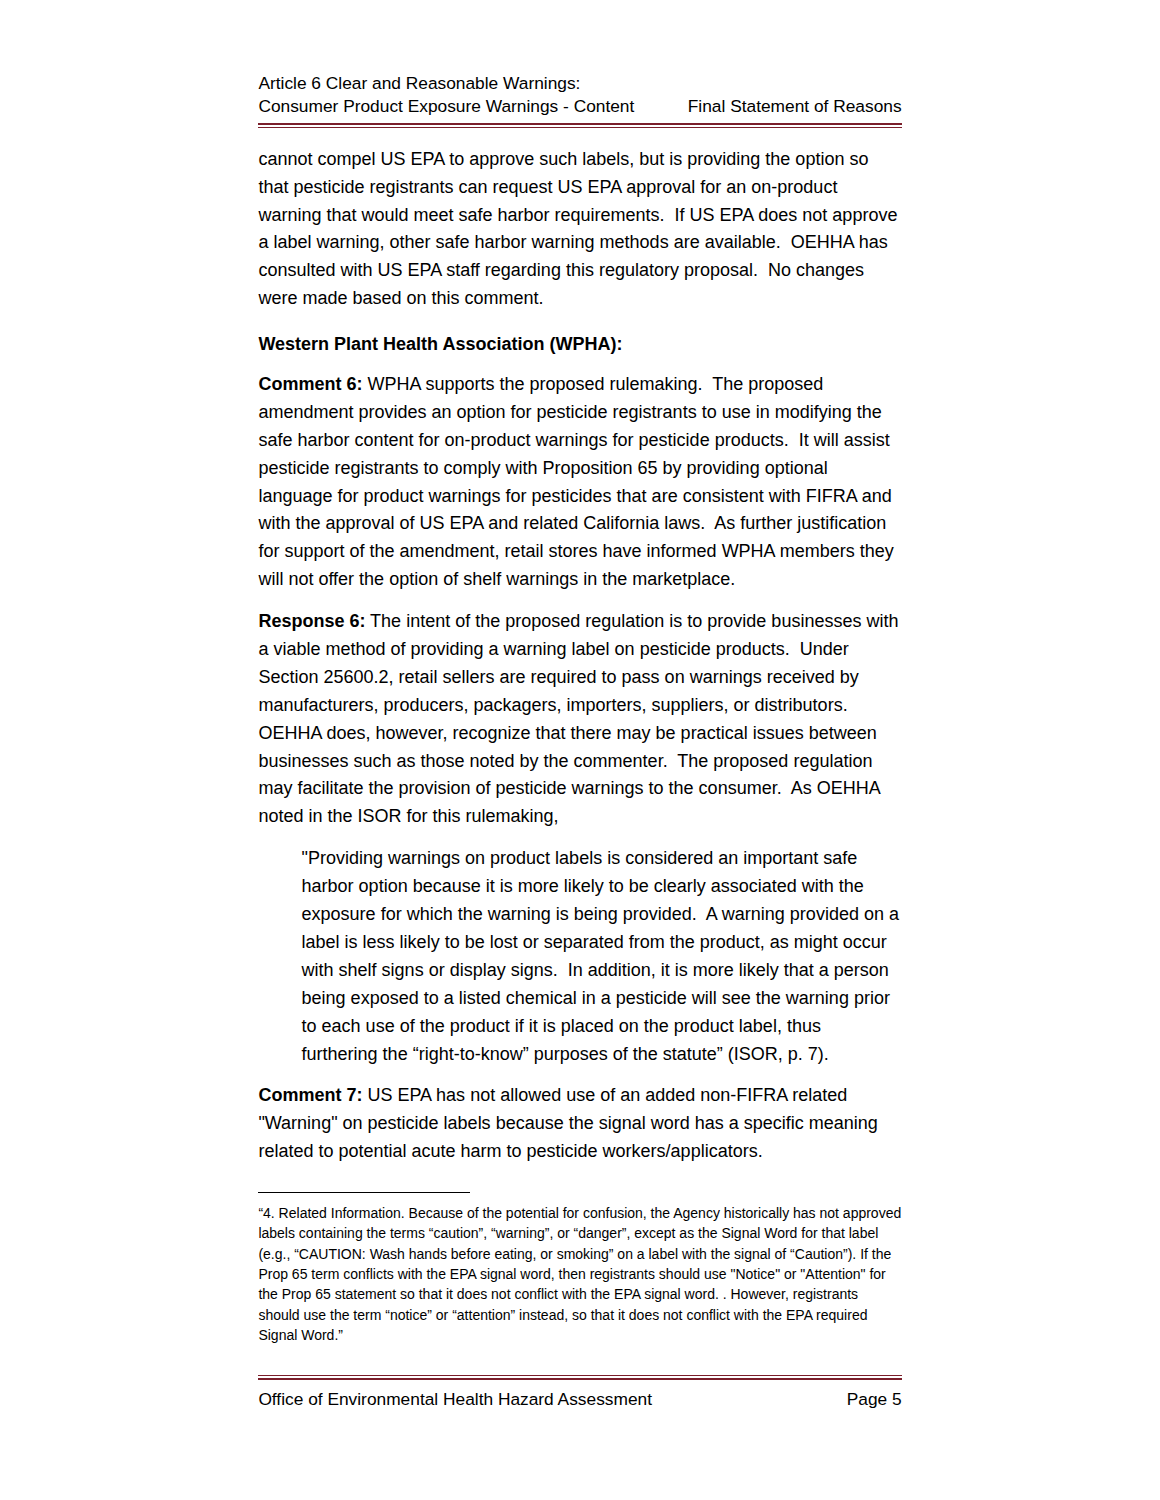Article 6 Clear and Reasonable Warnings: Consumer Product Exposure Warnings - Content Final Statement of Reasons
cannot compel US EPA to approve such labels, but is providing the option so that pesticide registrants can request US EPA approval for an on-product warning that would meet safe harbor requirements. If US EPA does not approve a label warning, other safe harbor warning methods are available. OEHHA has consulted with US EPA staff regarding this regulatory proposal. No changes were made based on this comment.
Western Plant Health Association (WPHA):
Comment 6: WPHA supports the proposed rulemaking. The proposed amendment provides an option for pesticide registrants to use in modifying the safe harbor content for on-product warnings for pesticide products. It will assist pesticide registrants to comply with Proposition 65 by providing optional language for product warnings for pesticides that are consistent with FIFRA and with the approval of US EPA and related California laws. As further justification for support of the amendment, retail stores have informed WPHA members they will not offer the option of shelf warnings in the marketplace.
Response 6: The intent of the proposed regulation is to provide businesses with a viable method of providing a warning label on pesticide products. Under Section 25600.2, retail sellers are required to pass on warnings received by manufacturers, producers, packagers, importers, suppliers, or distributors. OEHHA does, however, recognize that there may be practical issues between businesses such as those noted by the commenter. The proposed regulation may facilitate the provision of pesticide warnings to the consumer. As OEHHA noted in the ISOR for this rulemaking,
"Providing warnings on product labels is considered an important safe harbor option because it is more likely to be clearly associated with the exposure for which the warning is being provided. A warning provided on a label is less likely to be lost or separated from the product, as might occur with shelf signs or display signs. In addition, it is more likely that a person being exposed to a listed chemical in a pesticide will see the warning prior to each use of the product if it is placed on the product label, thus furthering the “right-to-know” purposes of the statute” (ISOR, p. 7).
Comment 7: US EPA has not allowed use of an added non-FIFRA related "Warning" on pesticide labels because the signal word has a specific meaning related to potential acute harm to pesticide workers/applicators.
“4. Related Information. Because of the potential for confusion, the Agency historically has not approved labels containing the terms “caution”, “warning”, or “danger”, except as the Signal Word for that label (e.g., “CAUTION: Wash hands before eating, or smoking” on a label with the signal of “Caution”). If the Prop 65 term conflicts with the EPA signal word, then registrants should use "Notice" or "Attention" for the Prop 65 statement so that it does not conflict with the EPA signal word. . However, registrants should use the term “notice” or “attention” instead, so that it does not conflict with the EPA required Signal Word.”
Office of Environmental Health Hazard Assessment Page 5